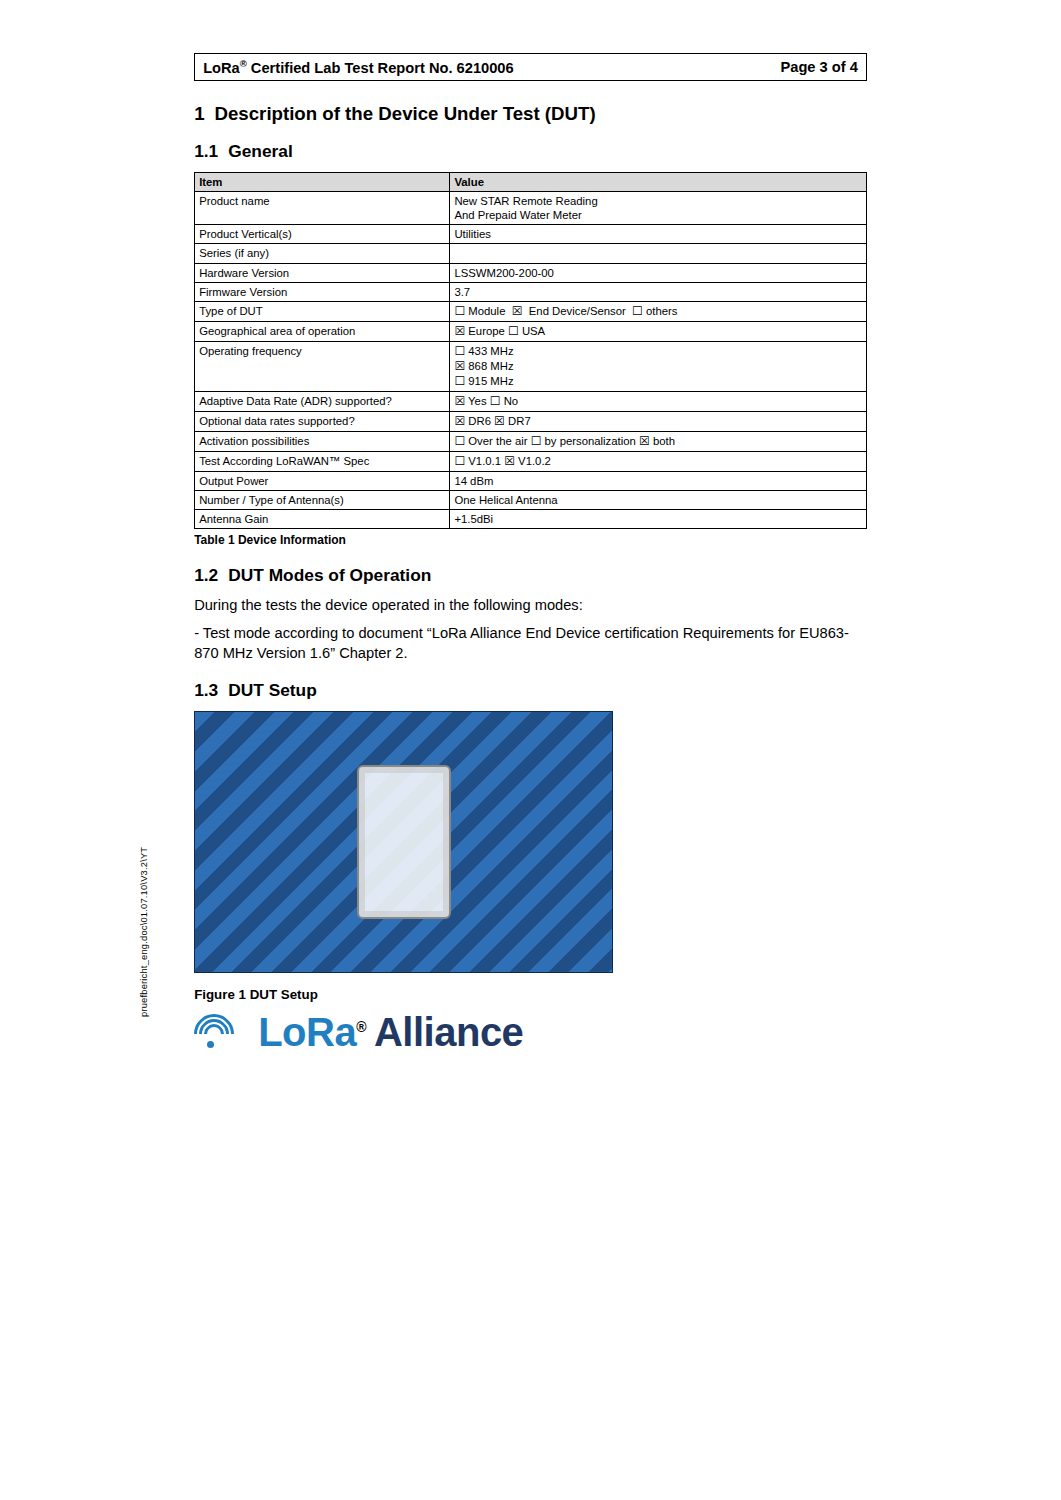LoRa® Certified Lab Test Report No. 6210006
Page 3 of 4
1 Description of the Device Under Test (DUT)
1.1 General
| Item | Value |
| --- | --- |
| Product name | New STAR Remote Reading And Prepaid Water Meter |
| Product Vertical(s) | Utilities |
| Series (if any) | |
| Hardware Version | LSSWM200-200-00 |
| Firmware Version | 3.7 |
| Type of DUT | Module End Device/Sensor others |
| Geographical area of operation | Europe USA |
| Operating frequency | 433 MHz 868 MHz 915 MHz |
| Adaptive Data Rate (ADR) supported? | Yes No |
| Optional data rates supported? | DR6 DR7 |
| Activation possibilities | Over the air by personalization both |
| Test According LoRaWAN™ Spec | V1.0.1 V1.0.2 |
| Output Power | 14 dBm |
| Number / Type of Antenna(s) | One Helical Antenna |
| Antenna Gain | +1.5dBi |
Table 1 Device Information
1.2 DUT Modes of Operation
During the tests the device operated in the following modes:
- Test mode according to document “LoRa Alliance End Device certification Requirements for EU863-870 MHz Version 1.6” Chapter 2.
1.3 DUT Setup
Figure 1 DUT Setup
Lo Ra®Alliance
pruefbericht_eng.doc\01.07.10\V3.2\YT